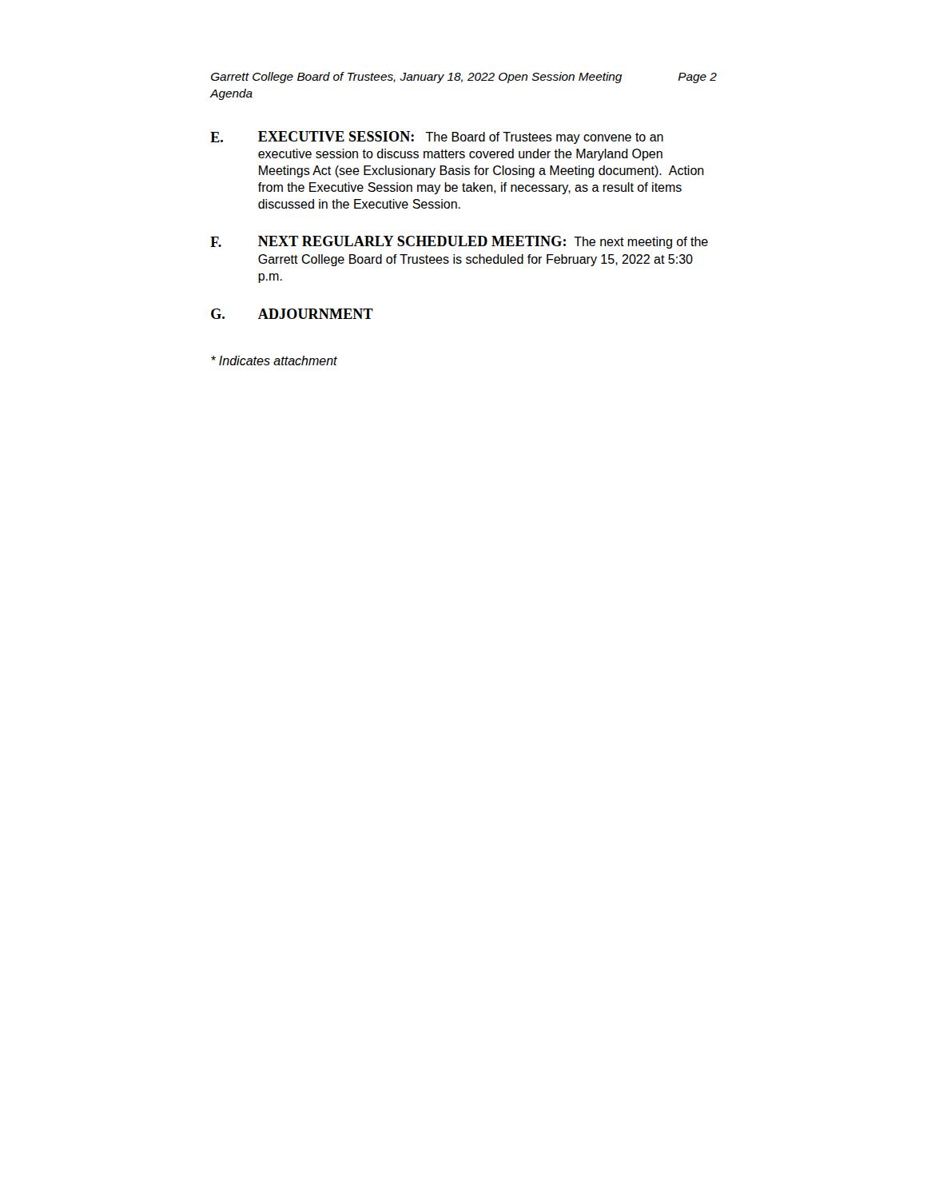Garrett College Board of Trustees, January 18, 2022 Open Session Meeting Agenda
Page 2
E.
EXECUTIVE SESSION: The Board of Trustees may convene to an executive session to discuss matters covered under the Maryland Open Meetings Act (see Exclusionary Basis for Closing a Meeting document). Action from the Executive Session may be taken, if necessary, as a result of items discussed in the Executive Session.
F.
NEXT REGULARLY SCHEDULED MEETING: The next meeting of the Garrett College Board of Trustees is scheduled for February 15, 2022 at 5:30 p.m.
G.
ADJOURNMENT
* Indicates attachment